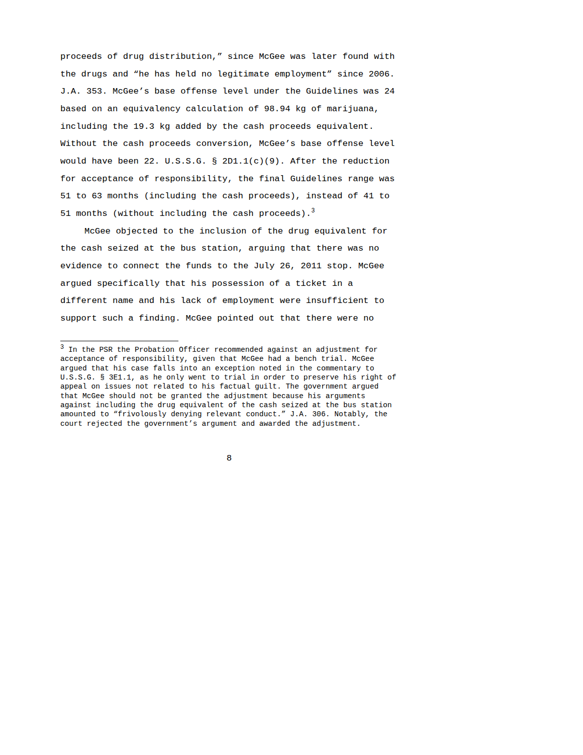proceeds of drug distribution,” since McGee was later found with the drugs and “he has held no legitimate employment” since 2006. J.A. 353. McGee’s base offense level under the Guidelines was 24 based on an equivalency calculation of 98.94 kg of marijuana, including the 19.3 kg added by the cash proceeds equivalent. Without the cash proceeds conversion, McGee’s base offense level would have been 22. U.S.S.G. § 2D1.1(c)(9). After the reduction for acceptance of responsibility, the final Guidelines range was 51 to 63 months (including the cash proceeds), instead of 41 to 51 months (without including the cash proceeds).3
McGee objected to the inclusion of the drug equivalent for the cash seized at the bus station, arguing that there was no evidence to connect the funds to the July 26, 2011 stop. McGee argued specifically that his possession of a ticket in a different name and his lack of employment were insufficient to support such a finding. McGee pointed out that there were no
3 In the PSR the Probation Officer recommended against an adjustment for acceptance of responsibility, given that McGee had a bench trial. McGee argued that his case falls into an exception noted in the commentary to U.S.S.G. § 3E1.1, as he only went to trial in order to preserve his right of appeal on issues not related to his factual guilt. The government argued that McGee should not be granted the adjustment because his arguments against including the drug equivalent of the cash seized at the bus station amounted to “frivolously denying relevant conduct.” J.A. 306. Notably, the court rejected the government’s argument and awarded the adjustment.
8